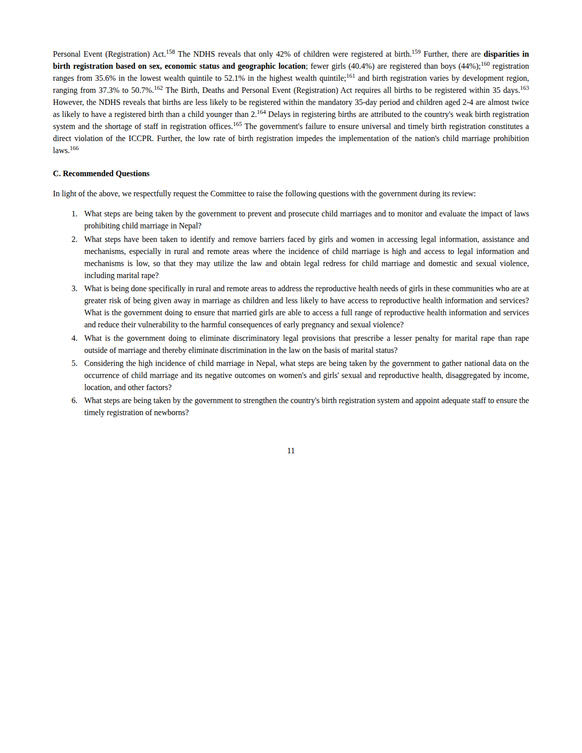Personal Event (Registration) Act.158 The NDHS reveals that only 42% of children were registered at birth.159 Further, there are disparities in birth registration based on sex, economic status and geographic location; fewer girls (40.4%) are registered than boys (44%);160 registration ranges from 35.6% in the lowest wealth quintile to 52.1% in the highest wealth quintile;161 and birth registration varies by development region, ranging from 37.3% to 50.7%.162 The Birth, Deaths and Personal Event (Registration) Act requires all births to be registered within 35 days.163 However, the NDHS reveals that births are less likely to be registered within the mandatory 35-day period and children aged 2-4 are almost twice as likely to have a registered birth than a child younger than 2.164 Delays in registering births are attributed to the country's weak birth registration system and the shortage of staff in registration offices.165 The government's failure to ensure universal and timely birth registration constitutes a direct violation of the ICCPR. Further, the low rate of birth registration impedes the implementation of the nation's child marriage prohibition laws.166
C. Recommended Questions
In light of the above, we respectfully request the Committee to raise the following questions with the government during its review:
What steps are being taken by the government to prevent and prosecute child marriages and to monitor and evaluate the impact of laws prohibiting child marriage in Nepal?
What steps have been taken to identify and remove barriers faced by girls and women in accessing legal information, assistance and mechanisms, especially in rural and remote areas where the incidence of child marriage is high and access to legal information and mechanisms is low, so that they may utilize the law and obtain legal redress for child marriage and domestic and sexual violence, including marital rape?
What is being done specifically in rural and remote areas to address the reproductive health needs of girls in these communities who are at greater risk of being given away in marriage as children and less likely to have access to reproductive health information and services? What is the government doing to ensure that married girls are able to access a full range of reproductive health information and services and reduce their vulnerability to the harmful consequences of early pregnancy and sexual violence?
What is the government doing to eliminate discriminatory legal provisions that prescribe a lesser penalty for marital rape than rape outside of marriage and thereby eliminate discrimination in the law on the basis of marital status?
Considering the high incidence of child marriage in Nepal, what steps are being taken by the government to gather national data on the occurrence of child marriage and its negative outcomes on women's and girls' sexual and reproductive health, disaggregated by income, location, and other factors?
What steps are being taken by the government to strengthen the country's birth registration system and appoint adequate staff to ensure the timely registration of newborns?
11